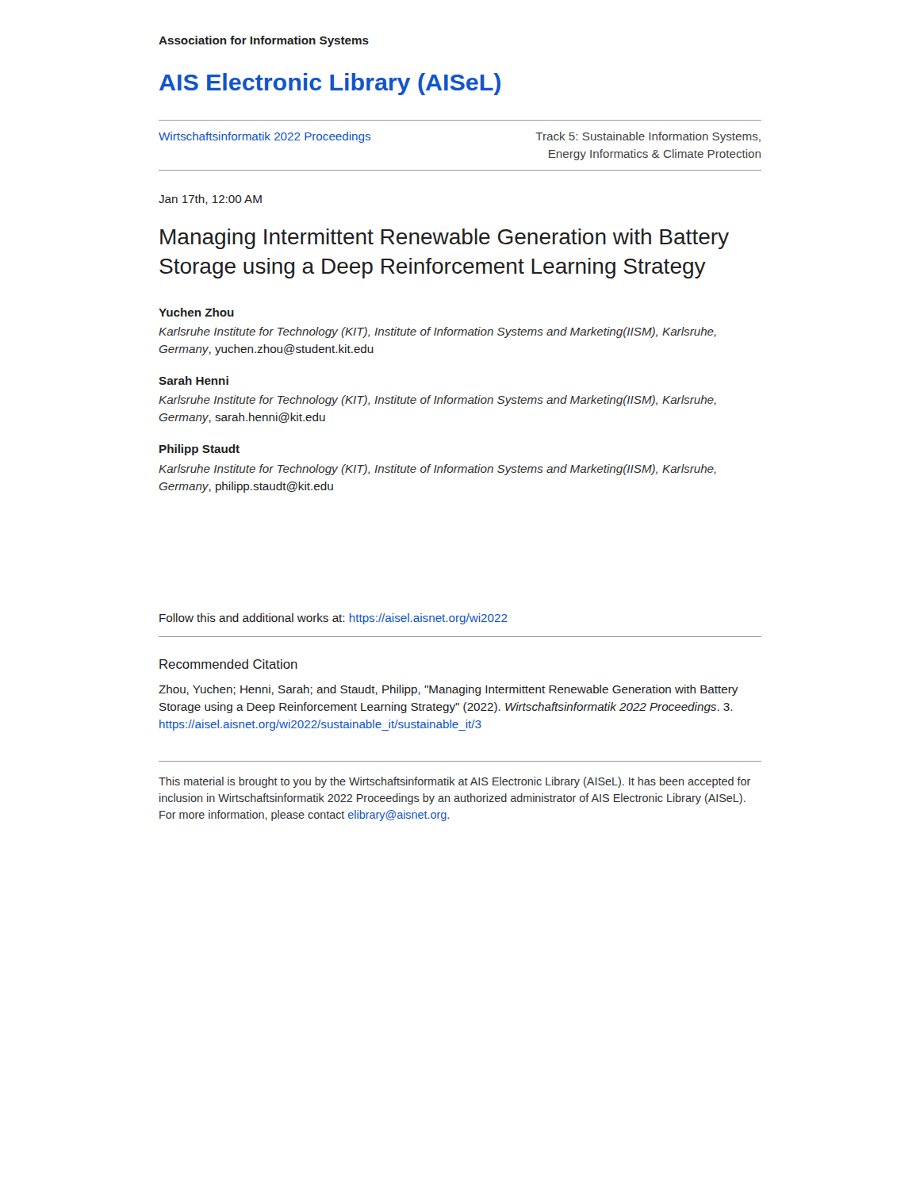Association for Information Systems
AIS Electronic Library (AISeL)
Wirtschaftsinformatik 2022 Proceedings
Track 5: Sustainable Information Systems,
Energy Informatics & Climate Protection
Jan 17th, 12:00 AM
Managing Intermittent Renewable Generation with Battery Storage using a Deep Reinforcement Learning Strategy
Yuchen Zhou Karlsruhe Institute for Technology (KIT), Institute of Information Systems and Marketing(IISM), Karlsruhe, Germany, yuchen.zhou@student.kit.edu
Sarah Henni Karlsruhe Institute for Technology (KIT), Institute of Information Systems and Marketing(IISM), Karlsruhe, Germany, sarah.henni@kit.edu
Philipp Staudt Karlsruhe Institute for Technology (KIT), Institute of Information Systems and Marketing(IISM), Karlsruhe, Germany, philipp.staudt@kit.edu
Follow this and additional works at: https://aisel.aisnet.org/wi2022
Recommended Citation
Zhou, Yuchen; Henni, Sarah; and Staudt, Philipp, "Managing Intermittent Renewable Generation with Battery Storage using a Deep Reinforcement Learning Strategy" (2022). Wirtschaftsinformatik 2022 Proceedings. 3.
https://aisel.aisnet.org/wi2022/sustainable_it/sustainable_it/3
This material is brought to you by the Wirtschaftsinformatik at AIS Electronic Library (AISeL). It has been accepted for inclusion in Wirtschaftsinformatik 2022 Proceedings by an authorized administrator of AIS Electronic Library (AISeL). For more information, please contact elibrary@aisnet.org.